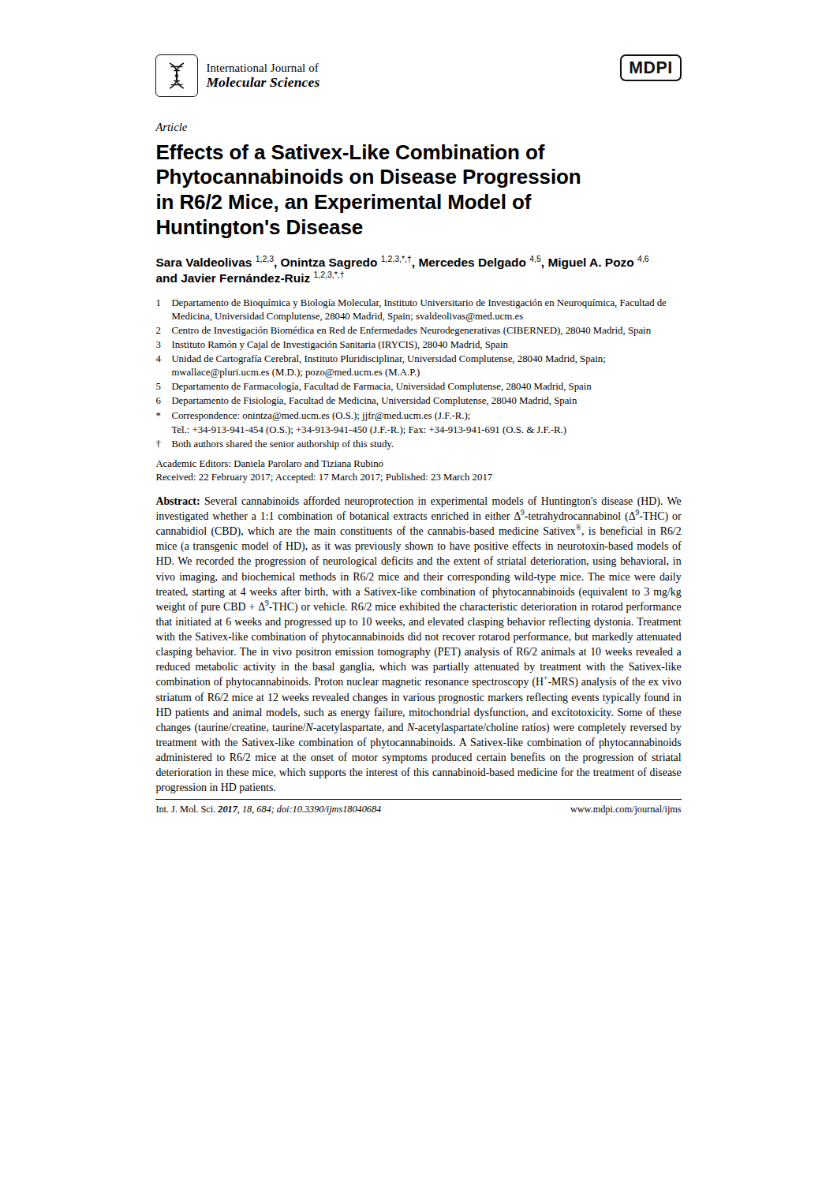International Journal of
Molecular Sciences
MDPI
Article
Effects of a Sativex-Like Combination of
Phytocannabinoids on Disease Progression
in R6/2 Mice, an Experimental Model of
Huntington's Disease
Sara Valdeolivas 1,2,3, Onintza Sagredo 1,2,3,*,†, Mercedes Delgado 4,5, Miguel A. Pozo 4,6
and Javier Fernández-Ruiz 1,2,3,*,†
1 Departamento de Bioquímica y Biología Molecular, Instituto Universitario de Investigación en Neuroquímica, Facultad de Medicina, Universidad Complutense, 28040 Madrid, Spain; svaldeolivas@med.ucm.es
2 Centro de Investigación Biomédica en Red de Enfermedades Neurodegenerativas (CIBERNED), 28040 Madrid, Spain
3 Instituto Ramón y Cajal de Investigación Sanitaria (IRYCIS), 28040 Madrid, Spain
4 Unidad de Cartografía Cerebral, Instituto Pluridisciplinar, Universidad Complutense, 28040 Madrid, Spain; mwallace@pluri.ucm.es (M.D.); pozo@med.ucm.es (M.A.P.)
5 Departamento de Farmacología, Facultad de Farmacia, Universidad Complutense, 28040 Madrid, Spain
6 Departamento de Fisiología, Facultad de Medicina, Universidad Complutense, 28040 Madrid, Spain
*Correspondence: onintza@med.ucm.es (O.S.); jjfr@med.ucm.es (J.F.-R.);
Tel.: +34-913-941-454 (O.S.); +34-913-941-450 (J.F.-R.); Fax: +34-913-941-691 (O.S. & J.F.-R.)
†Both authors shared the senior authorship of this study.
Academic Editors: Daniela Parolaro and Tiziana Rubino
Received: 22 February 2017; Accepted: 17 March 2017; Published: 23 March 2017
Abstract: Several cannabinoids afforded neuroprotection in experimental models of Huntington's disease (HD). We investigated whether a 1:1 combination of botanical extracts enriched in either Δ9-tetrahydrocannabinol (Δ9-THC) or cannabidiol (CBD), which are the main constituents of the cannabis-based medicine Sativex®, is beneficial in R6/2 mice (a transgenic model of HD), as it was previously shown to have positive effects in neurotoxin-based models of HD. We recorded the progression of neurological deficits and the extent of striatal deterioration, using behavioral, in vivo imaging, and biochemical methods in R6/2 mice and their corresponding wild-type mice. The mice were daily treated, starting at 4 weeks after birth, with a Sativex-like combination of phytocannabinoids (equivalent to 3 mg/kg weight of pure CBD + Δ9-THC) or vehicle. R6/2 mice exhibited the characteristic deterioration in rotarod performance that initiated at 6 weeks and progressed up to 10 weeks, and elevated clasping behavior reflecting dystonia. Treatment with the Sativex-like combination of phytocannabinoids did not recover rotarod performance, but markedly attenuated clasping behavior. The in vivo positron emission tomography (PET) analysis of R6/2 animals at 10 weeks revealed a reduced metabolic activity in the basal ganglia, which was partially attenuated by treatment with the Sativex-like combination of phytocannabinoids. Proton nuclear magnetic resonance spectroscopy (H+-MRS) analysis of the ex vivo striatum of R6/2 mice at 12 weeks revealed changes in various prognostic markers reflecting events typically found in HD patients and animal models, such as energy failure, mitochondrial dysfunction, and excitotoxicity. Some of these changes (taurine/creatine, taurine/N-acetylaspartate, and N-acetylaspartate/choline ratios) were completely reversed by treatment with the Sativex-like combination of phytocannabinoids. A Sativex-like combination of phytocannabinoids administered to R6/2 mice at the onset of motor symptoms produced certain benefits on the progression of striatal deterioration in these mice, which supports the interest of this cannabinoid-based medicine for the treatment of disease progression in HD patients.
Int. J. Mol. Sci. 2017, 18, 684; doi:10.3390/ijms18040684
www.mdpi.com/journal/ijms